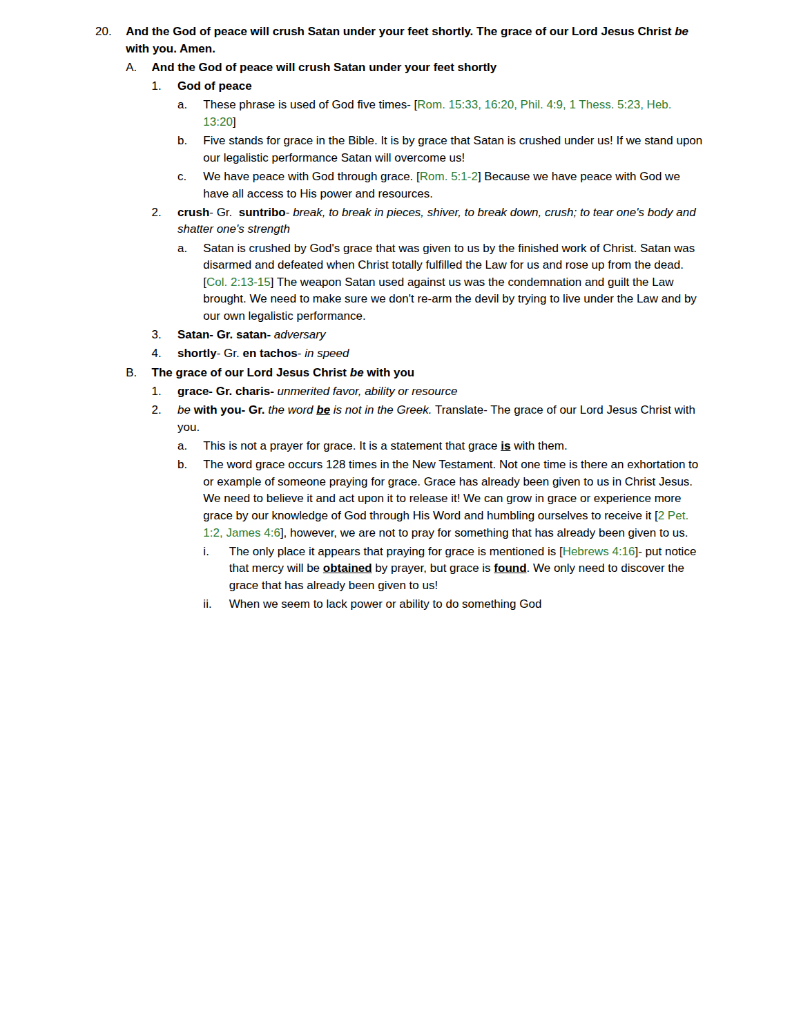20. And the God of peace will crush Satan under your feet shortly. The grace of our Lord Jesus Christ be with you. Amen.
A. And the God of peace will crush Satan under your feet shortly
1. God of peace
a. These phrase is used of God five times- [Rom. 15:33, 16:20, Phil. 4:9, 1 Thess. 5:23, Heb. 13:20]
b. Five stands for grace in the Bible. It is by grace that Satan is crushed under us! If we stand upon our legalistic performance Satan will overcome us!
c. We have peace with God through grace. [Rom. 5:1-2] Because we have peace with God we have all access to His power and resources.
2. crush- Gr. suntribo- break, to break in pieces, shiver, to break down, crush; to tear one's body and shatter one's strength
a. Satan is crushed by God's grace that was given to us by the finished work of Christ. Satan was disarmed and defeated when Christ totally fulfilled the Law for us and rose up from the dead. [Col. 2:13-15] The weapon Satan used against us was the condemnation and guilt the Law brought. We need to make sure we don't re-arm the devil by trying to live under the Law and by our own legalistic performance.
3. Satan- Gr. satan- adversary
4. shortly- Gr. en tachos- in speed
B. The grace of our Lord Jesus Christ be with you
1. grace- Gr. charis- unmerited favor, ability or resource
2. be with you- Gr. the word be is not in the Greek. Translate- The grace of our Lord Jesus Christ with you.
a. This is not a prayer for grace. It is a statement that grace is with them.
b. The word grace occurs 128 times in the New Testament. Not one time is there an exhortation to or example of someone praying for grace. Grace has already been given to us in Christ Jesus. We need to believe it and act upon it to release it! We can grow in grace or experience more grace by our knowledge of God through His Word and humbling ourselves to receive it [2 Pet. 1:2, James 4:6], however, we are not to pray for something that has already been given to us.
i. The only place it appears that praying for grace is mentioned is [Hebrews 4:16]- put notice that mercy will be obtained by prayer, but grace is found. We only need to discover the grace that has already been given to us!
ii. When we seem to lack power or ability to do something God